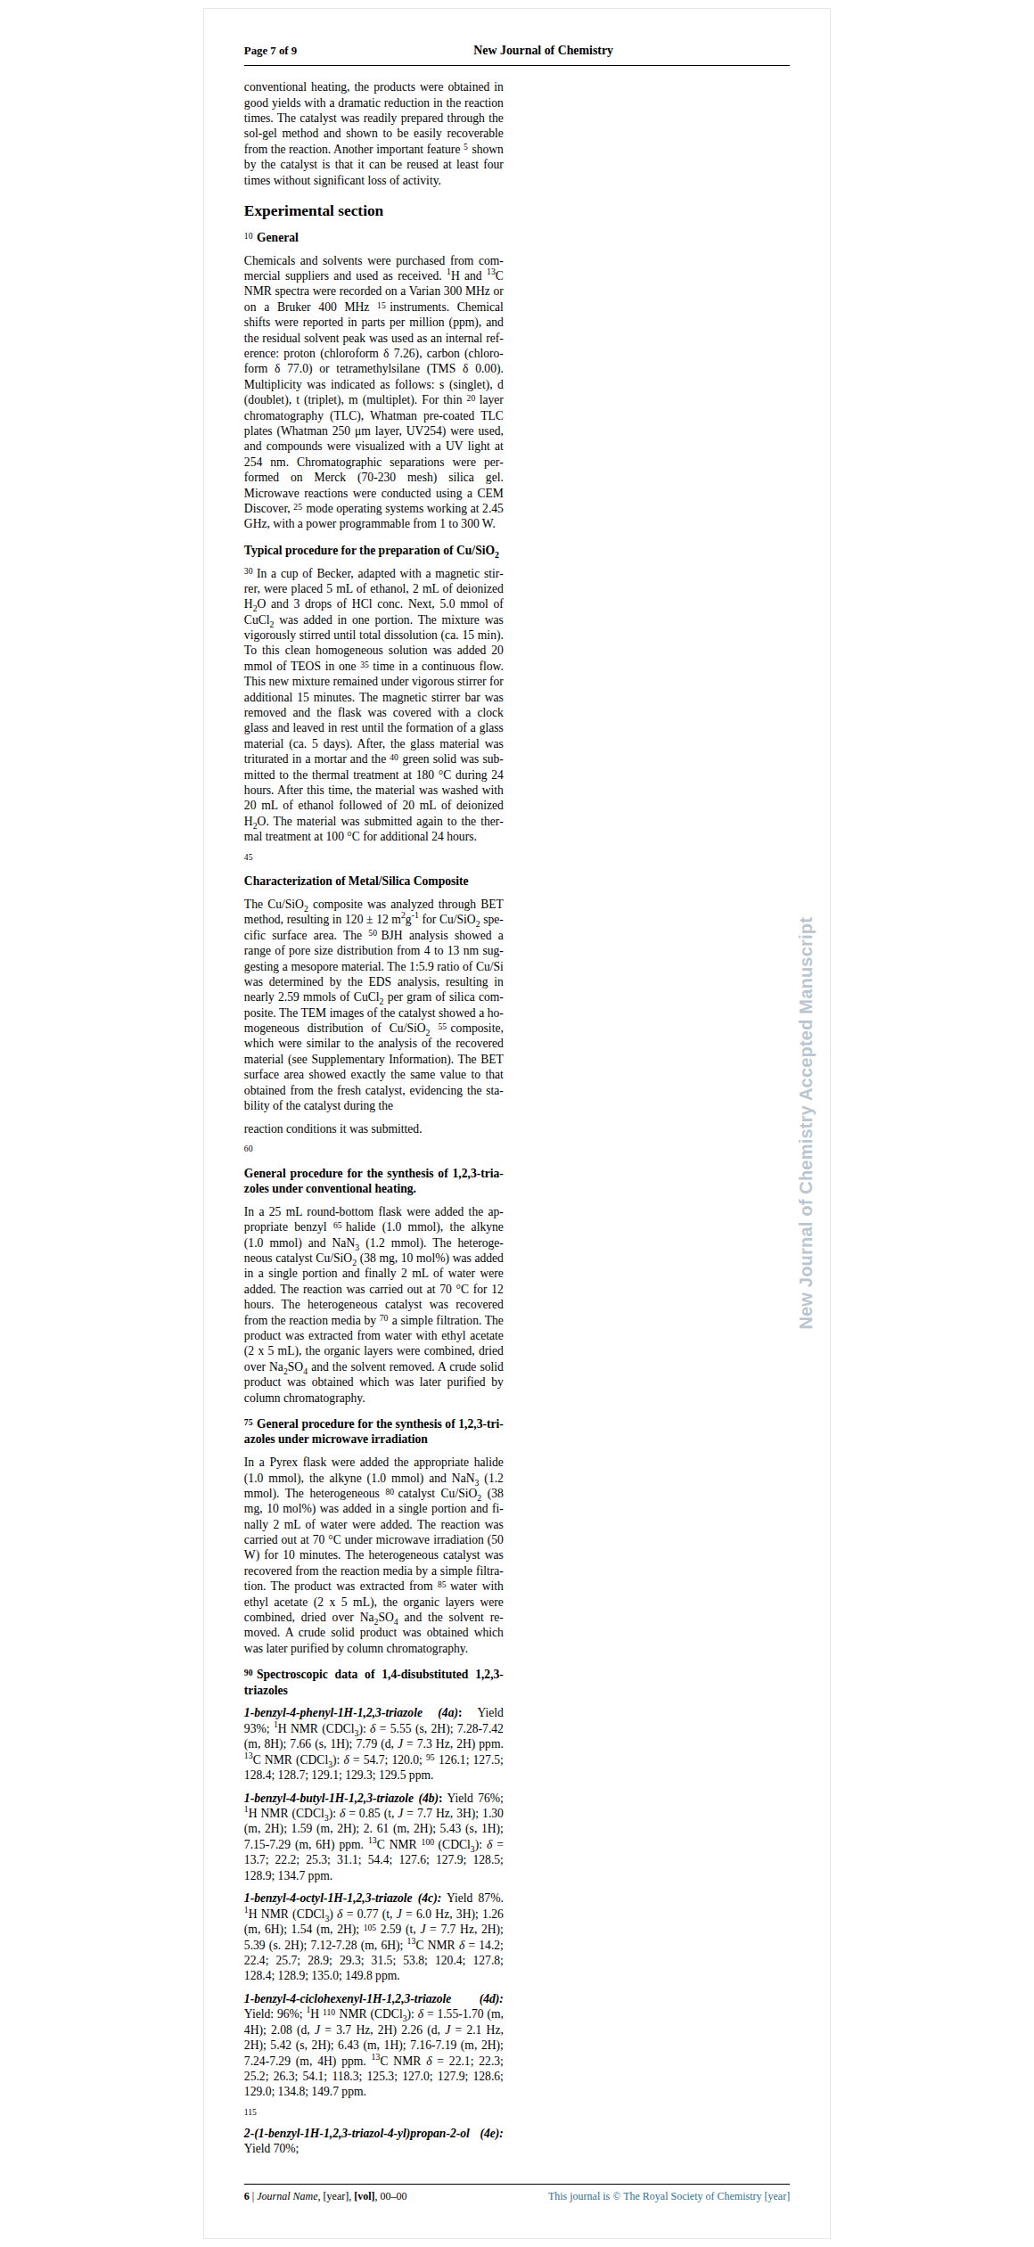Page 7 of 9
New Journal of Chemistry
New Journal of Chemistry Accepted Manuscript
conventional heating, the products were obtained in good yields with a dramatic reduction in the reaction times. The catalyst was readily prepared through the sol-gel method and shown to be easily recoverable from the reaction. Another important feature 5shown by the catalyst is that it can be reused at least four times without significant loss of activity.
Experimental section
10 General
Chemicals and solvents were purchased from commercial suppliers and used as received. 1H and 13C NMR spectra were recorded on a Varian 300 MHz or on a Bruker 400 MHz 15instruments. Chemical shifts were reported in parts per million (ppm), and the residual solvent peak was used as an internal reference: proton (chloroform δ 7.26), carbon (chloroform δ 77.0) or tetramethylsilane (TMS δ 0.00). Multiplicity was indicated as follows: s (singlet), d (doublet), t (triplet), m (multiplet). For thin 20layer chromatography (TLC), Whatman pre-coated TLC plates (Whatman 250 μm layer, UV254) were used, and compounds were visualized with a UV light at 254 nm. Chromatographic separations were performed on Merck (70-230 mesh) silica gel. Microwave reactions were conducted using a CEM Discover, 25mode operating systems working at 2.45 GHz, with a power programmable from 1 to 300 W.
Typical procedure for the preparation of Cu/SiO2
30 In a cup of Becker, adapted with a magnetic stirrer, were placed 5 mL of ethanol, 2 mL of deionized H2O and 3 drops of HCl conc. Next, 5.0 mmol of CuCl2 was added in one portion. The mixture was vigorously stirred until total dissolution (ca. 15 min). To this clean homogeneous solution was added 20 mmol of TEOS in one 35time in a continuous flow. This new mixture remained under vigorous stirrer for additional 15 minutes. The magnetic stirrer bar was removed and the flask was covered with a clock glass and leaved in rest until the formation of a glass material (ca. 5 days). After, the glass material was triturated in a mortar and the 40green solid was submitted to the thermal treatment at 180 °C during 24 hours. After this time, the material was washed with 20 mL of ethanol followed of 20 mL of deionized H2O. The material was submitted again to the thermal treatment at 100 °C for additional 24 hours.
45
Characterization of Metal/Silica Composite
The Cu/SiO2 composite was analyzed through BET method, resulting in 120 ± 12 m2g-1 for Cu/SiO2 specific surface area. The 50 BJH analysis showed a range of pore size distribution from 4 to 13 nm suggesting a mesopore material. The 1:5.9 ratio of Cu/Si was determined by the EDS analysis, resulting in nearly 2.59 mmols of CuCl2 per gram of silica composite. The TEM images of the catalyst showed a homogeneous distribution of Cu/SiO2 55composite, which were similar to the analysis of the recovered material (see Supplementary Information). The BET surface area showed exactly the same value to that obtained from the fresh catalyst, evidencing the stability of the catalyst during the
reaction conditions it was submitted.
60
General procedure for the synthesis of 1,2,3-triazoles under conventional heating.
In a 25 mL round-bottom flask were added the appropriate benzyl 65halide (1.0 mmol), the alkyne (1.0 mmol) and NaN3 (1.2 mmol). The heterogeneous catalyst Cu/SiO2 (38 mg, 10 mol%) was added in a single portion and finally 2 mL of water were added. The reaction was carried out at 70 °C for 12 hours. The heterogeneous catalyst was recovered from the reaction media by 70a simple filtration. The product was extracted from water with ethyl acetate (2 x 5 mL), the organic layers were combined, dried over Na2SO4 and the solvent removed. A crude solid product was obtained which was later purified by column chromatography.
75 General procedure for the synthesis of 1,2,3-triazoles under microwave irradiation
In a Pyrex flask were added the appropriate halide (1.0 mmol), the alkyne (1.0 mmol) and NaN3 (1.2 mmol). The heterogeneous 80catalyst Cu/SiO2 (38 mg, 10 mol%) was added in a single portion and finally 2 mL of water were added. The reaction was carried out at 70 °C under microwave irradiation (50 W) for 10 minutes. The heterogeneous catalyst was recovered from the reaction media by a simple filtration. The product was extracted from 85water with ethyl acetate (2 x 5 mL), the organic layers were combined, dried over Na2SO4 and the solvent removed. A crude solid product was obtained which was later purified by column chromatography.
90 Spectroscopic data of 1,4-disubstituted 1,2,3-triazoles
1-benzyl-4-phenyl-1H-1,2,3-triazole (4a): Yield 93%; 1H NMR (CDCl3): δ = 5.55 (s, 2H); 7.28-7.42 (m, 8H); 7.66 (s, 1H); 7.79 (d, J = 7.3 Hz, 2H) ppm. 13C NMR (CDCl3): δ = 54.7; 120.0; 95126.1; 127.5; 128.4; 128.7; 129.1; 129.3; 129.5 ppm.
1-benzyl-4-butyl-1H-1,2,3-triazole (4b): Yield 76%; 1H NMR (CDCl3): δ = 0.85 (t, J = 7.7 Hz, 3H); 1.30 (m, 2H); 1.59 (m, 2H); 2. 61 (m, 2H); 5.43 (s, 1H); 7.15-7.29 (m, 6H) ppm. 13C NMR 100(CDCl3): δ = 13.7; 22.2; 25.3; 31.1; 54.4; 127.6; 127.9; 128.5; 128.9; 134.7 ppm.
1-benzyl-4-octyl-1H-1,2,3-triazole (4c): Yield 87%. 1H NMR (CDCl3) δ = 0.77 (t, J = 6.0 Hz, 3H); 1.26 (m, 6H); 1.54 (m, 2H); 1052.59 (t, J = 7.7 Hz, 2H); 5.39 (s. 2H); 7.12-7.28 (m, 6H); 13C NMR δ = 14.2; 22.4; 25.7; 28.9; 29.3; 31.5; 53.8; 120.4; 127.8; 128.4; 128.9; 135.0; 149.8 ppm.
1-benzyl-4-ciclohexenyl-1H-1,2,3-triazole (4d): Yield: 96%; 1H 110 NMR (CDCl3): δ = 1.55-1.70 (m, 4H); 2.08 (d, J = 3.7 Hz, 2H) 2.26 (d, J = 2.1 Hz, 2H); 5.42 (s, 2H); 6.43 (m, 1H); 7.16-7.19 (m, 2H); 7.24-7.29 (m, 4H) ppm. 13C NMR δ = 22.1; 22.3; 25.2; 26.3; 54.1; 118.3; 125.3; 127.0; 127.9; 128.6; 129.0; 134.8; 149.7 ppm.
115
2-(1-benzyl-1H-1,2,3-triazol-4-yl)propan-2-ol (4e): Yield 70%;
6 | Journal Name, [year], [vol], 00–00
This journal is © The Royal Society of Chemistry [year]